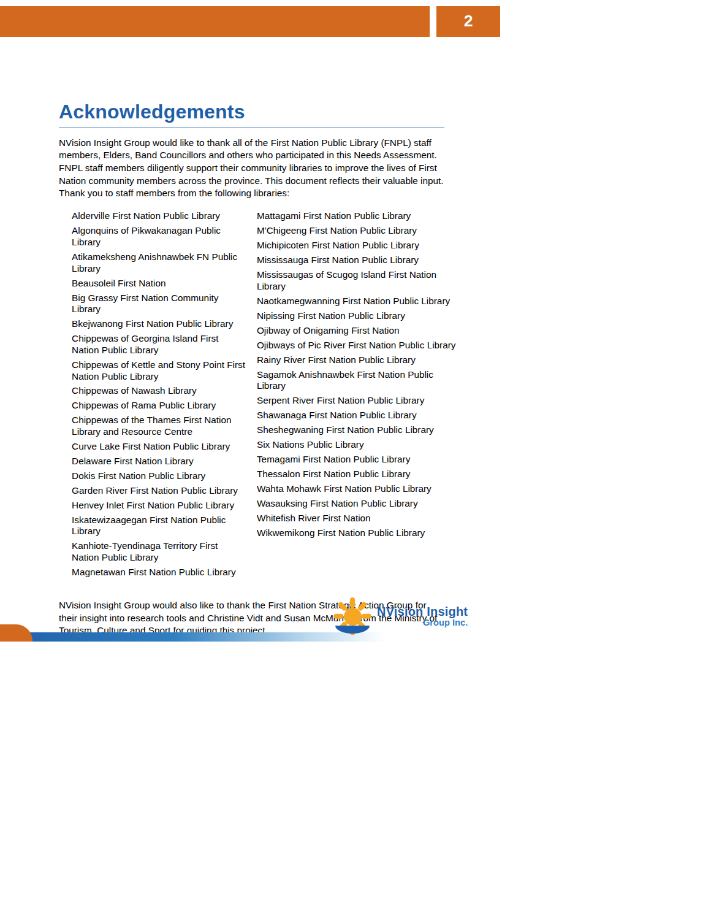2
Acknowledgements
NVision Insight Group would like to thank all of the First Nation Public Library (FNPL) staff members, Elders, Band Councillors and others who participated in this Needs Assessment. FNPL staff members diligently support their community libraries to improve the lives of First Nation community members across the province. This document reflects their valuable input. Thank you to staff members from the following libraries:
| Alderville First Nation Public Library Algonquins of Pikwakanagan Public Library Atikameksheng Anishnawbek FN Public Library Beausoleil First Nation Big Grassy First Nation Community Library Bkejwanong First Nation Public Library Chippewas of Georgina Island First Nation Public Library Chippewas of Kettle and Stony Point First Nation Public Library Chippewas of Nawash Library Chippewas of Rama Public Library Chippewas of the Thames First Nation Library and Resource Centre Curve Lake First Nation Public Library Delaware First Nation Library Dokis First Nation Public Library Garden River First Nation Public Library Henvey Inlet First Nation Public Library Iskatewizaagegan First Nation Public Library Kanhiote-Tyendinaga Territory First Nation Public Library Magnetawan First Nation Public Library | Mattagami First Nation Public Library M'Chigeeng First Nation Public Library Michipicoten First Nation Public Library Mississauga First Nation Public Library Mississaugas of Scugog Island First Nation Library Naotkamegwanning First Nation Public Library Nipissing First Nation Public Library Ojibway of Onigaming First Nation Ojibways of Pic River First Nation Public Library Rainy River First Nation Public Library Sagamok Anishnawbek First Nation Public Library Serpent River First Nation Public Library Shawanaga First Nation Public Library Sheshegwaning First Nation Public Library Six Nations Public Library Temagami First Nation Public Library Thessalon First Nation Public Library Wahta Mohawk First Nation Public Library Wasauksing First Nation Public Library Whitefish River First Nation Wikwemikong First Nation Public Library |
NVision Insight Group would also like to thank the First Nation Strategic Action Group for their insight into research tools and Christine Vidt and Susan McMurray from the Ministry of Tourism, Culture and Sport for guiding this project.
NVision Insight
Group Inc.